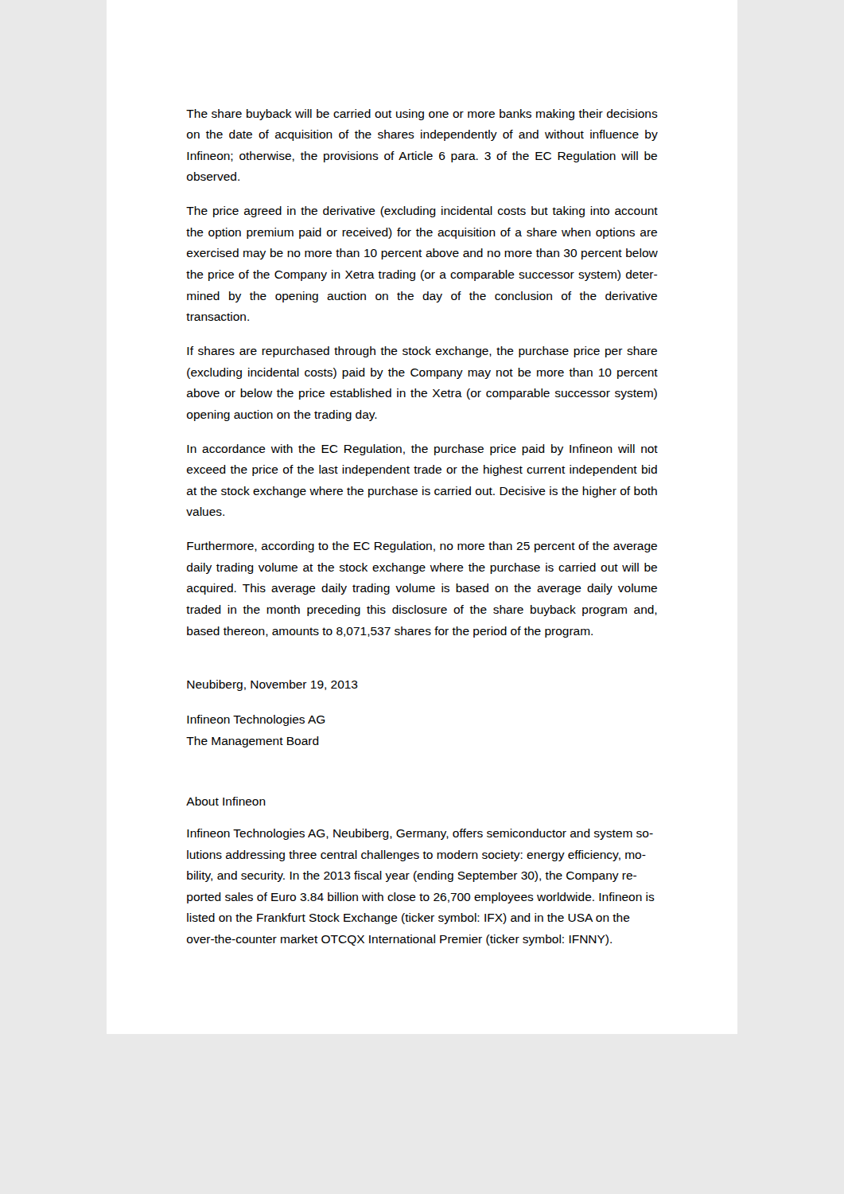The share buyback will be carried out using one or more banks making their decisions on the date of acquisition of the shares independently of and without influence by Infineon; otherwise, the provisions of Article 6 para. 3 of the EC Regulation will be observed.
The price agreed in the derivative (excluding incidental costs but taking into account the option premium paid or received) for the acquisition of a share when options are exercised may be no more than 10 percent above and no more than 30 percent below the price of the Company in Xetra trading (or a comparable successor system) determined by the opening auction on the day of the conclusion of the derivative transaction.
If shares are repurchased through the stock exchange, the purchase price per share (excluding incidental costs) paid by the Company may not be more than 10 percent above or below the price established in the Xetra (or comparable successor system) opening auction on the trading day.
In accordance with the EC Regulation, the purchase price paid by Infineon will not exceed the price of the last independent trade or the highest current independent bid at the stock exchange where the purchase is carried out. Decisive is the higher of both values.
Furthermore, according to the EC Regulation, no more than 25 percent of the average daily trading volume at the stock exchange where the purchase is carried out will be acquired. This average daily trading volume is based on the average daily volume traded in the month preceding this disclosure of the share buyback program and, based thereon, amounts to 8,071,537 shares for the period of the program.
Neubiberg, November 19, 2013
Infineon Technologies AG
The Management Board
About Infineon
Infineon Technologies AG, Neubiberg, Germany, offers semiconductor and system solutions addressing three central challenges to modern society: energy efficiency, mobility, and security. In the 2013 fiscal year (ending September 30), the Company reported sales of Euro 3.84 billion with close to 26,700 employees worldwide. Infineon is listed on the Frankfurt Stock Exchange (ticker symbol: IFX) and in the USA on the over-the-counter market OTCQX International Premier (ticker symbol: IFNNY).